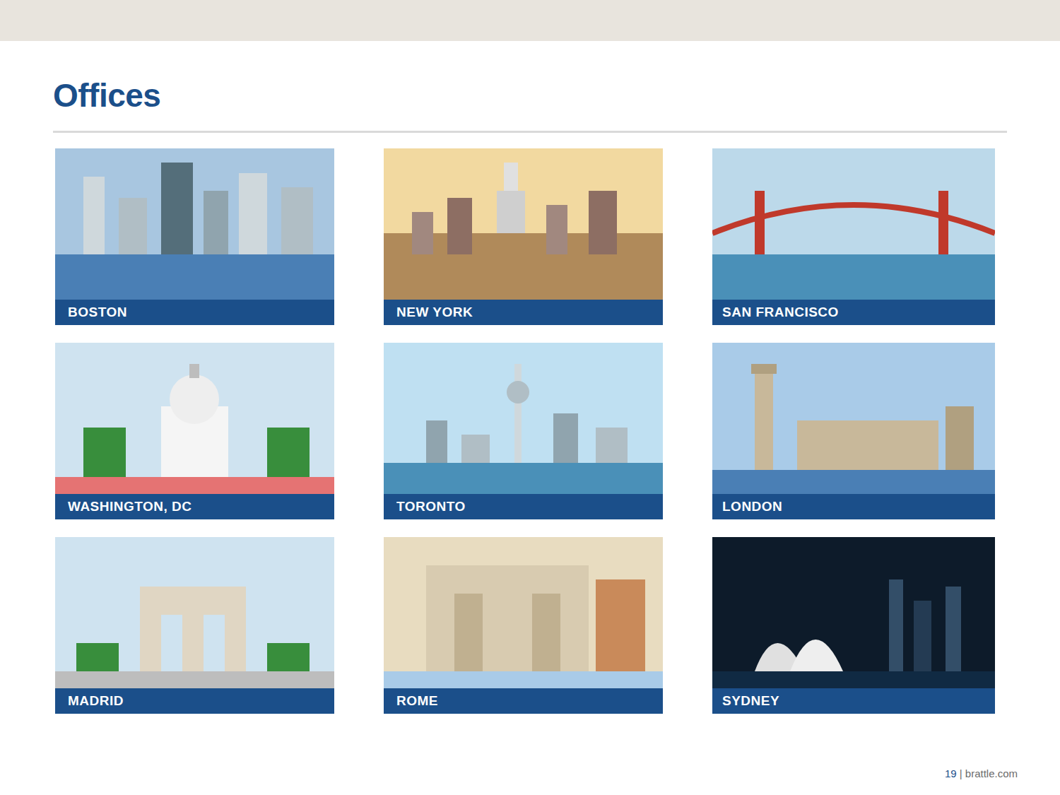Offices
BOSTON
NEW YORK
SAN FRANCISCO
WASHINGTON, DC
TORONTO
LONDON
MADRID
ROME
SYDNEY
19 | brattle.com